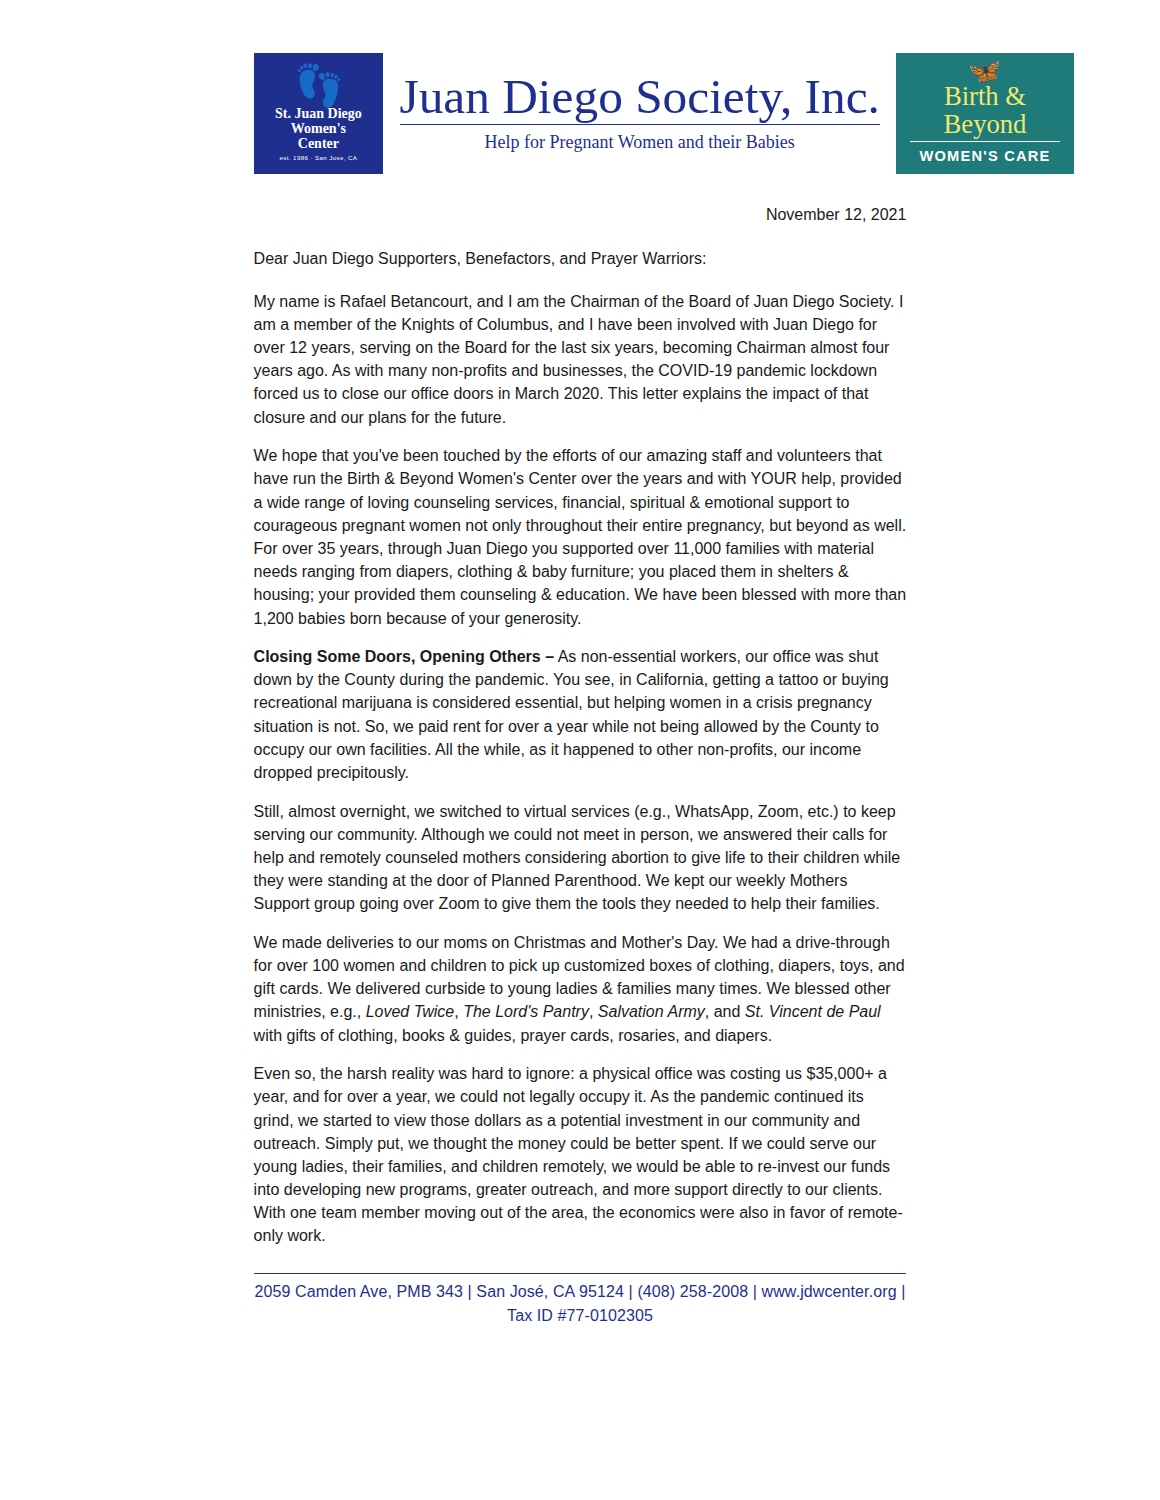👣
St. Juan Diego
Women's
Center
est. 1986 · San Jose, CA
Juan Diego Society, Inc.
Help for Pregnant Women and their Babies
🦋
Birth & Beyond
WOMEN'S CARE
November 12, 2021
Dear Juan Diego Supporters, Benefactors, and Prayer Warriors:
My name is Rafael Betancourt, and I am the Chairman of the Board of Juan Diego Society. I am a member of the Knights of Columbus, and I have been involved with Juan Diego for over 12 years, serving on the Board for the last six years, becoming Chairman almost four years ago. As with many non-profits and businesses, the COVID-19 pandemic lockdown forced us to close our office doors in March 2020. This letter explains the impact of that closure and our plans for the future.
We hope that you've been touched by the efforts of our amazing staff and volunteers that have run the Birth & Beyond Women's Center over the years and with YOUR help, provided a wide range of loving counseling services, financial, spiritual & emotional support to courageous pregnant women not only throughout their entire pregnancy, but beyond as well. For over 35 years, through Juan Diego you supported over 11,000 families with material needs ranging from diapers, clothing & baby furniture; you placed them in shelters & housing; your provided them counseling & education. We have been blessed with more than 1,200 babies born because of your generosity.
Closing Some Doors, Opening Others – As non-essential workers, our office was shut down by the County during the pandemic. You see, in California, getting a tattoo or buying recreational marijuana is considered essential, but helping women in a crisis pregnancy situation is not. So, we paid rent for over a year while not being allowed by the County to occupy our own facilities. All the while, as it happened to other non-profits, our income dropped precipitously.
Still, almost overnight, we switched to virtual services (e.g., WhatsApp, Zoom, etc.) to keep serving our community. Although we could not meet in person, we answered their calls for help and remotely counseled mothers considering abortion to give life to their children while they were standing at the door of Planned Parenthood. We kept our weekly Mothers Support group going over Zoom to give them the tools they needed to help their families.
We made deliveries to our moms on Christmas and Mother's Day. We had a drive-through for over 100 women and children to pick up customized boxes of clothing, diapers, toys, and gift cards. We delivered curbside to young ladies & families many times. We blessed other ministries, e.g., Loved Twice, The Lord's Pantry, Salvation Army, and St. Vincent de Paul with gifts of clothing, books & guides, prayer cards, rosaries, and diapers.
Even so, the harsh reality was hard to ignore: a physical office was costing us $35,000+ a year, and for over a year, we could not legally occupy it. As the pandemic continued its grind, we started to view those dollars as a potential investment in our community and outreach. Simply put, we thought the money could be better spent. If we could serve our young ladies, their families, and children remotely, we would be able to re-invest our funds into developing new programs, greater outreach, and more support directly to our clients. With one team member moving out of the area, the economics were also in favor of remote-only work.
2059 Camden Ave, PMB 343 | San José, CA 95124 | (408) 258-2008 | www.jdwcenter.org | Tax ID #77-0102305